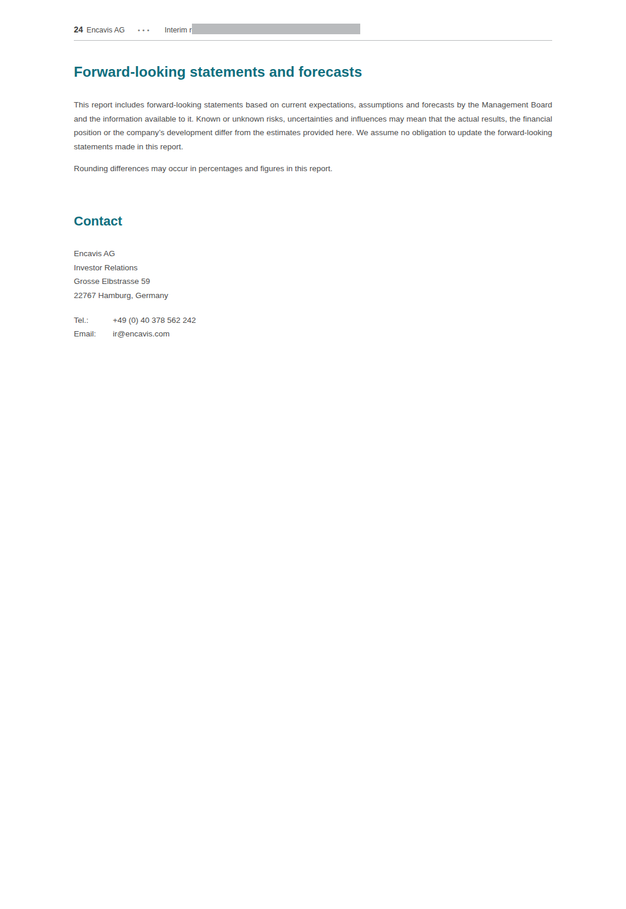24 Encavis AG•••Interim report for the third quarter of 2019
Forward-looking statements and forecasts
This report includes forward-looking statements based on current expectations, assumptions and forecasts by the Management Board and the information available to it. Known or unknown risks, uncertainties and influences may mean that the actual results, the financial position or the company’s development differ from the estimates provided here. We assume no obligation to update the forward-looking statements made in this report.
Rounding differences may occur in percentages and figures in this report.
Contact
Encavis AG
Investor Relations
Grosse Elbstrasse 59
22767 Hamburg, Germany
| Tel.: | +49 (0) 40 378 562 242 |
| Email: | ir@encavis.com |